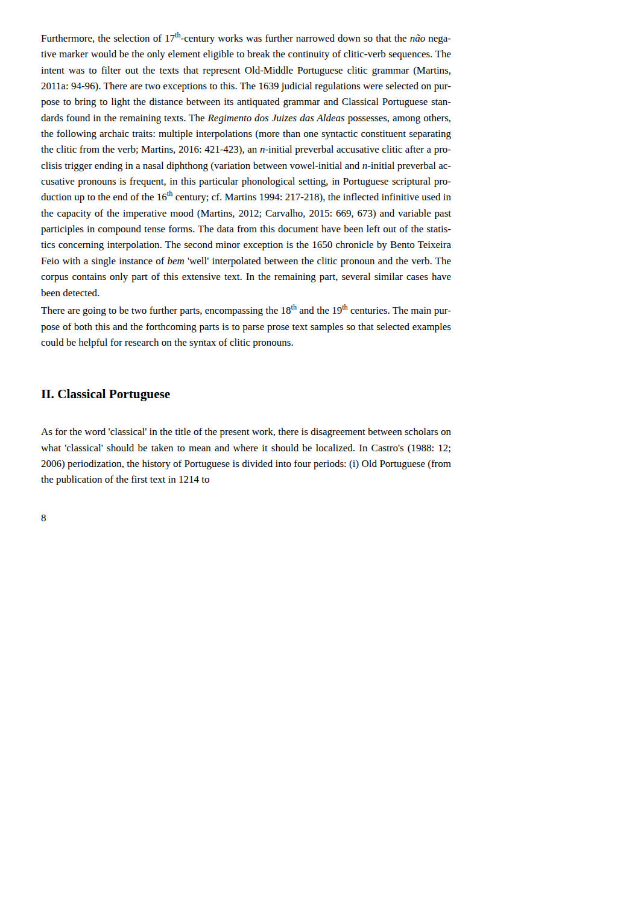Furthermore, the selection of 17th-century works was further narrowed down so that the não negative marker would be the only element eligible to break the continuity of clitic-verb sequences. The intent was to filter out the texts that represent Old-Middle Portuguese clitic grammar (Martins, 2011a: 94-96). There are two exceptions to this. The 1639 judicial regulations were selected on purpose to bring to light the distance between its antiquated grammar and Classical Portuguese standards found in the remaining texts. The Regimento dos Juizes das Aldeas possesses, among others, the following archaic traits: multiple interpolations (more than one syntactic constituent separating the clitic from the verb; Martins, 2016: 421-423), an n-initial preverbal accusative clitic after a proclisis trigger ending in a nasal diphthong (variation between vowel-initial and n-initial preverbal accusative pronouns is frequent, in this particular phonological setting, in Portuguese scriptural production up to the end of the 16th century; cf. Martins 1994: 217-218), the inflected infinitive used in the capacity of the imperative mood (Martins, 2012; Carvalho, 2015: 669, 673) and variable past participles in compound tense forms. The data from this document have been left out of the statistics concerning interpolation. The second minor exception is the 1650 chronicle by Bento Teixeira Feio with a single instance of bem 'well' interpolated between the clitic pronoun and the verb. The corpus contains only part of this extensive text. In the remaining part, several similar cases have been detected.
There are going to be two further parts, encompassing the 18th and the 19th centuries. The main purpose of both this and the forthcoming parts is to parse prose text samples so that selected examples could be helpful for research on the syntax of clitic pronouns.
II. Classical Portuguese
As for the word 'classical' in the title of the present work, there is disagreement between scholars on what 'classical' should be taken to mean and where it should be localized. In Castro's (1988: 12; 2006) periodization, the history of Portuguese is divided into four periods: (i) Old Portuguese (from the publication of the first text in 1214 to
8